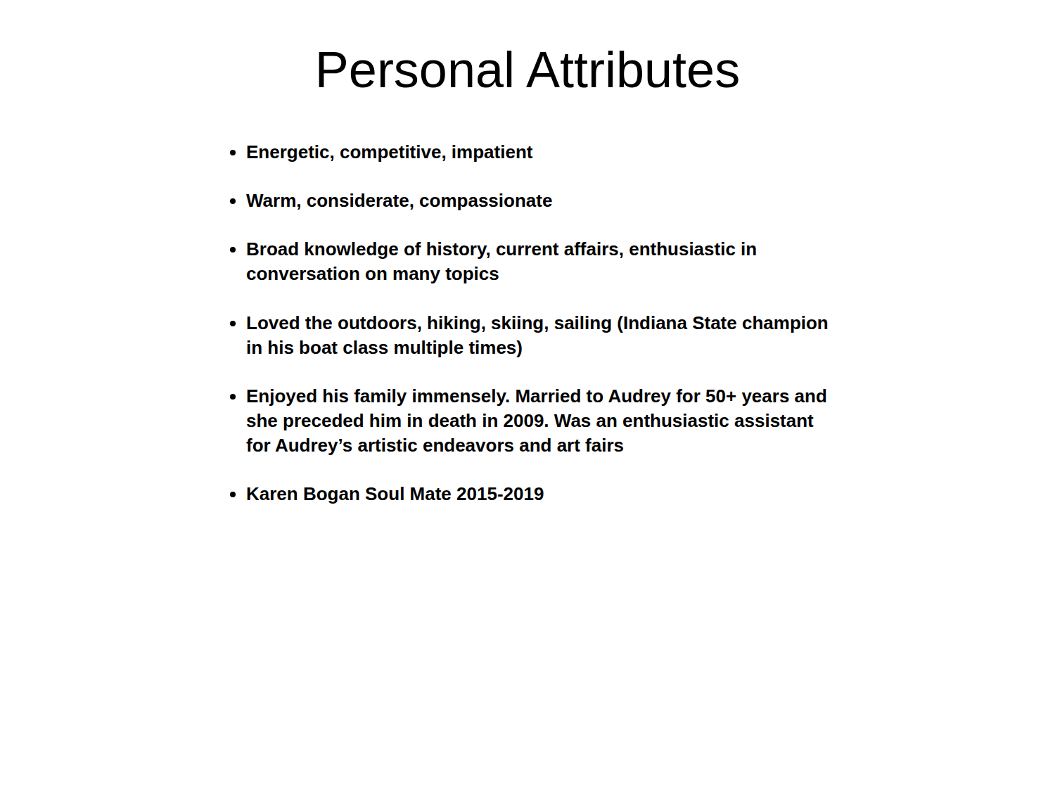Personal Attributes
Energetic, competitive, impatient
Warm, considerate, compassionate
Broad knowledge of history, current affairs, enthusiastic in conversation on many topics
Loved the outdoors, hiking, skiing, sailing (Indiana State champion in his boat class multiple times)
Enjoyed his family immensely. Married to Audrey for 50+ years and she preceded him in death in 2009. Was an enthusiastic assistant for Audrey’s artistic endeavors and art fairs
Karen Bogan Soul Mate 2015-2019